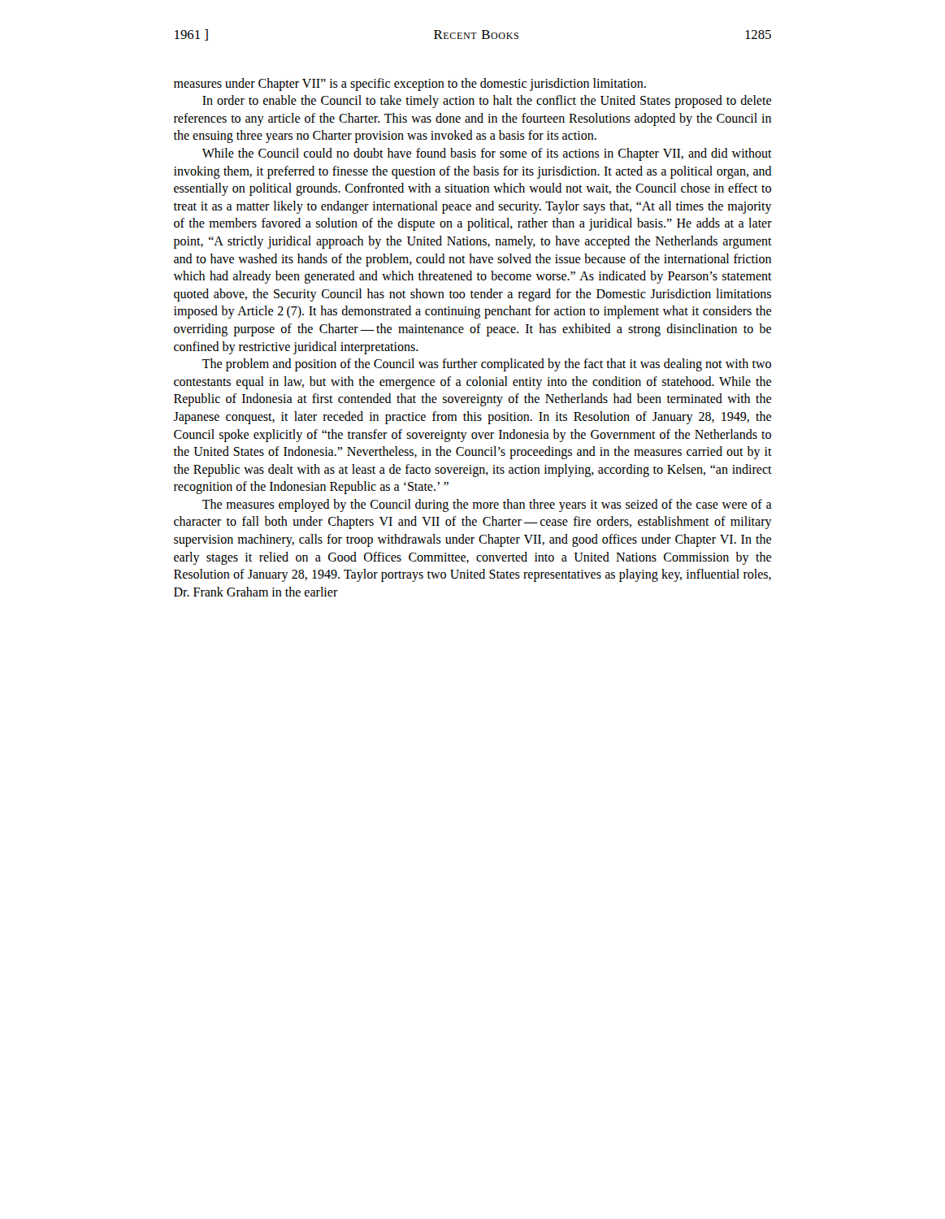1961 ] Recent Books 1285
measures under Chapter VII” is a specific exception to the domestic jurisdiction limitation.
In order to enable the Council to take timely action to halt the conflict the United States proposed to delete references to any article of the Charter. This was done and in the fourteen Resolutions adopted by the Council in the ensuing three years no Charter provision was invoked as a basis for its action.
While the Council could no doubt have found basis for some of its actions in Chapter VII, and did without invoking them, it preferred to finesse the question of the basis for its jurisdiction. It acted as a political organ, and essentially on political grounds. Confronted with a situation which would not wait, the Council chose in effect to treat it as a matter likely to endanger international peace and security. Taylor says that, “At all times the majority of the members favored a solution of the dispute on a political, rather than a juridical basis.” He adds at a later point, “A strictly juridical approach by the United Nations, namely, to have accepted the Netherlands argument and to have washed its hands of the problem, could not have solved the issue because of the international friction which had already been generated and which threatened to become worse.” As indicated by Pearson’s statement quoted above, the Security Council has not shown too tender a regard for the Domestic Jurisdiction limitations imposed by Article 2 (7). It has demonstrated a continuing penchant for action to implement what it considers the overriding purpose of the Charter — the maintenance of peace. It has exhibited a strong disinclination to be confined by restrictive juridical interpretations.
The problem and position of the Council was further complicated by the fact that it was dealing not with two contestants equal in law, but with the emergence of a colonial entity into the condition of statehood. While the Republic of Indonesia at first contended that the sovereignty of the Netherlands had been terminated with the Japanese conquest, it later receded in practice from this position. In its Resolution of January 28, 1949, the Council spoke explicitly of “the transfer of sovereignty over Indonesia by the Government of the Netherlands to the United States of Indonesia.” Nevertheless, in the Council’s proceedings and in the measures carried out by it the Republic was dealt with as at least a de facto sovereign, its action implying, according to Kelsen, “an indirect recognition of the Indonesian Republic as a ‘State.’ ”
The measures employed by the Council during the more than three years it was seized of the case were of a character to fall both under Chapters VI and VII of the Charter — cease fire orders, establishment of military supervision machinery, calls for troop withdrawals under Chapter VII, and good offices under Chapter VI. In the early stages it relied on a Good Offices Committee, converted into a United Nations Commission by the Resolution of January 28, 1949. Taylor portrays two United States representatives as playing key, influential roles, Dr. Frank Graham in the earlier